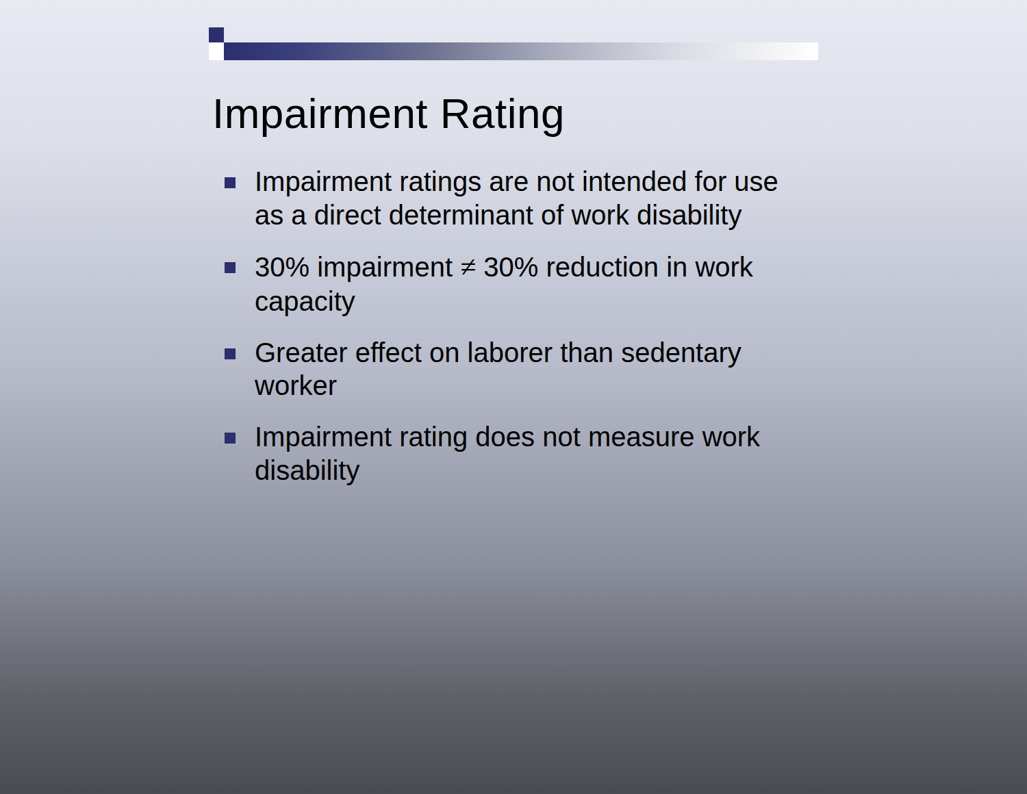Impairment Rating
Impairment ratings are not intended for use as a direct determinant of work disability
30% impairment ≠ 30% reduction in work capacity
Greater effect on laborer than sedentary worker
Impairment rating does not measure work disability